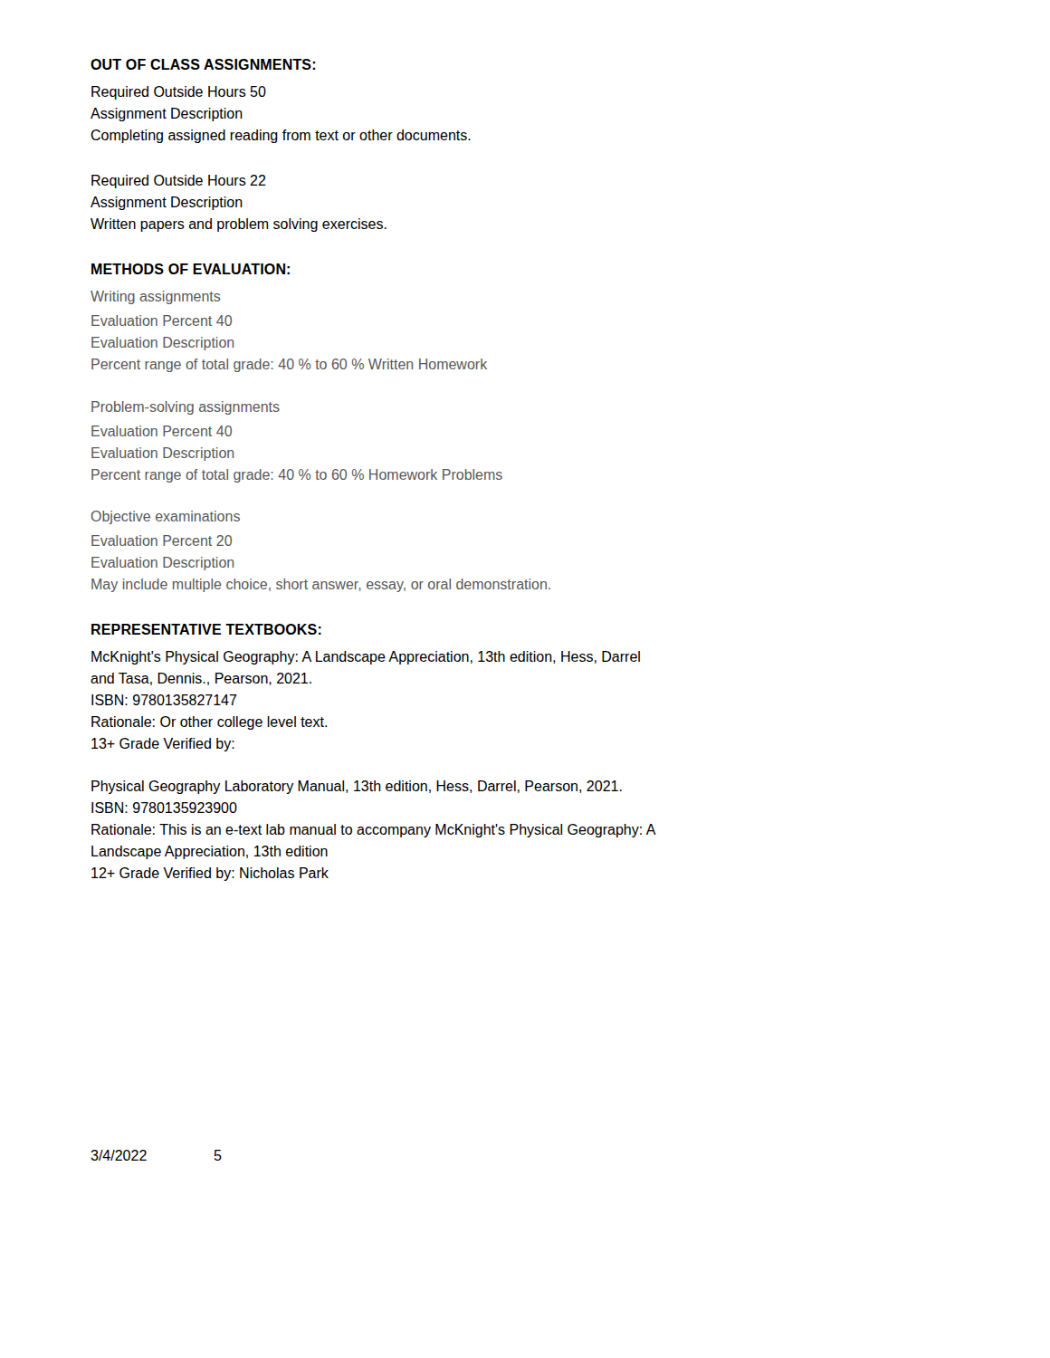OUT OF CLASS ASSIGNMENTS:
Required Outside Hours 50
Assignment Description
Completing assigned reading from text or other documents.
Required Outside Hours 22
Assignment Description
Written papers and problem solving exercises.
METHODS OF EVALUATION:
Writing assignments
Evaluation Percent 40
Evaluation Description
Percent range of total grade: 40 % to 60 % Written Homework
Problem-solving assignments
Evaluation Percent 40
Evaluation Description
Percent range of total grade: 40 % to 60 % Homework Problems
Objective examinations
Evaluation Percent 20
Evaluation Description
May include multiple choice, short answer, essay, or oral demonstration.
REPRESENTATIVE TEXTBOOKS:
McKnight's Physical Geography: A Landscape Appreciation, 13th edition, Hess, Darrel and Tasa, Dennis., Pearson, 2021.
ISBN: 9780135827147
Rationale: Or other college level text.
13+ Grade Verified by:
Physical Geography Laboratory Manual, 13th edition, Hess, Darrel, Pearson, 2021.
ISBN: 9780135923900
Rationale: This is an e-text lab manual to accompany McKnight's Physical Geography: A Landscape Appreciation, 13th edition
12+ Grade Verified by: Nicholas Park
3/4/2022 5